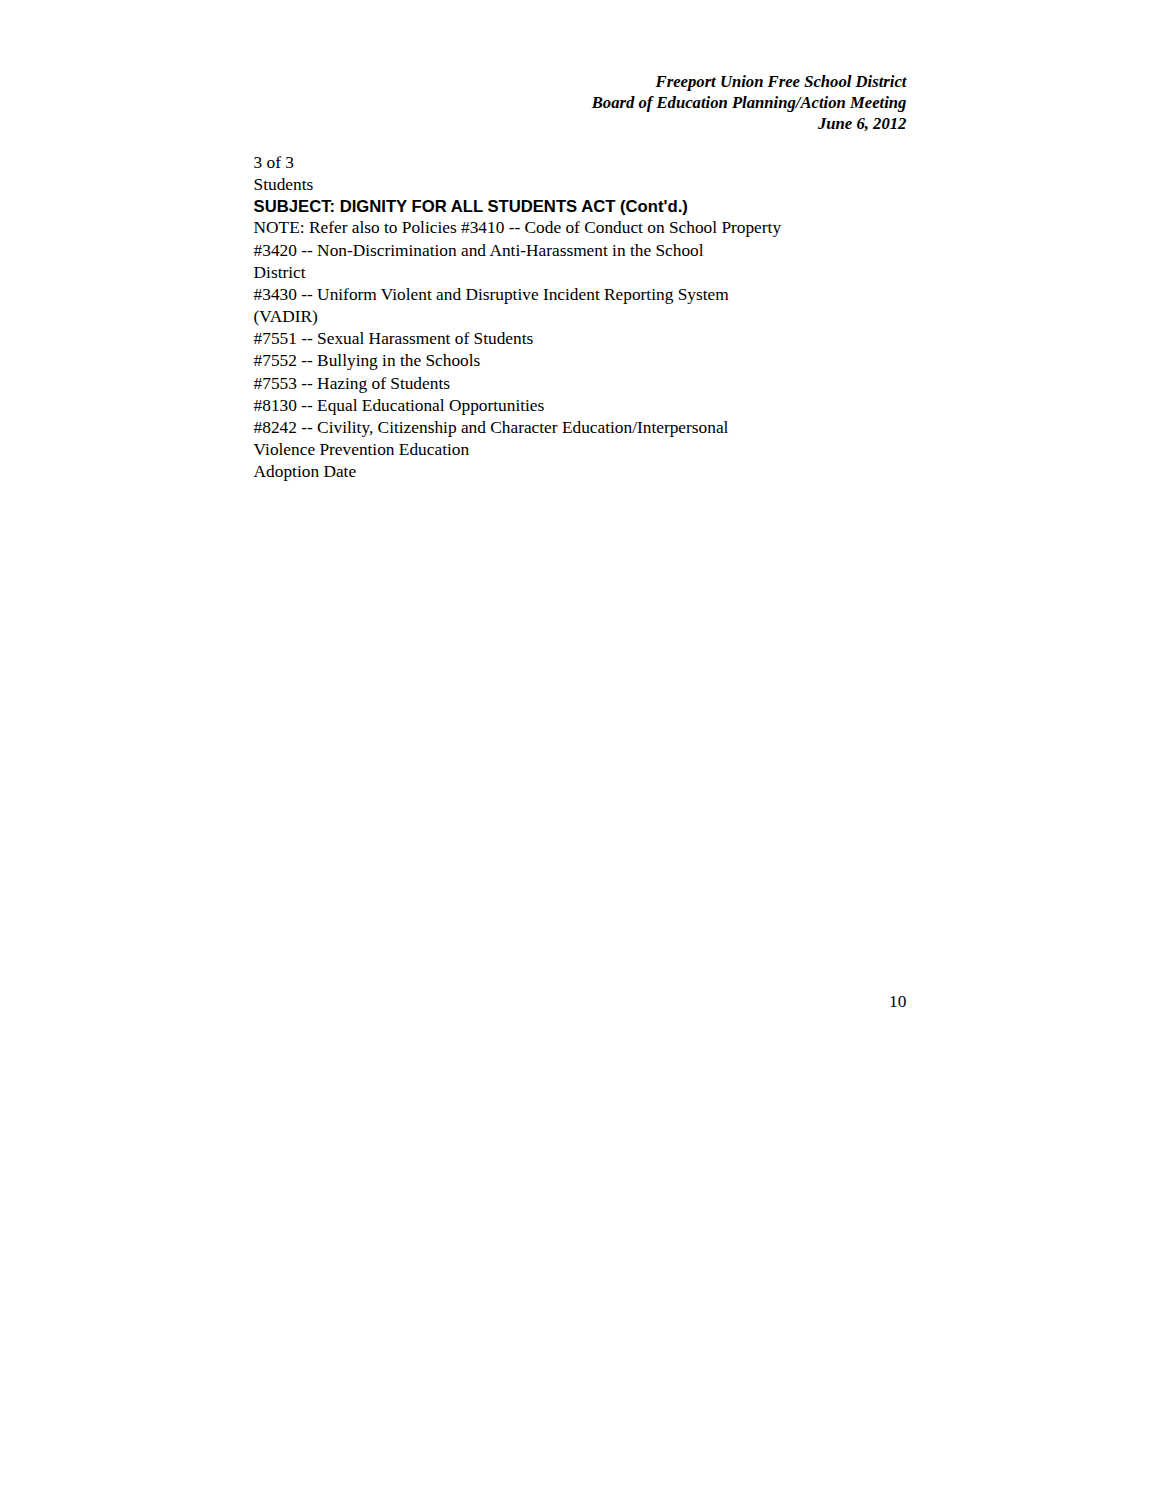Freeport Union Free School District
Board of Education Planning/Action Meeting
June 6, 2012
3 of 3
Students
SUBJECT: DIGNITY FOR ALL STUDENTS ACT (Cont'd.)
NOTE: Refer also to Policies #3410 -- Code of Conduct on School Property
#3420 -- Non-Discrimination and Anti-Harassment in the School
District
#3430 -- Uniform Violent and Disruptive Incident Reporting System
(VADIR)
#7551 -- Sexual Harassment of Students
#7552 -- Bullying in the Schools
#7553 -- Hazing of Students
#8130 -- Equal Educational Opportunities
#8242 -- Civility, Citizenship and Character Education/Interpersonal
Violence Prevention Education
Adoption Date
10